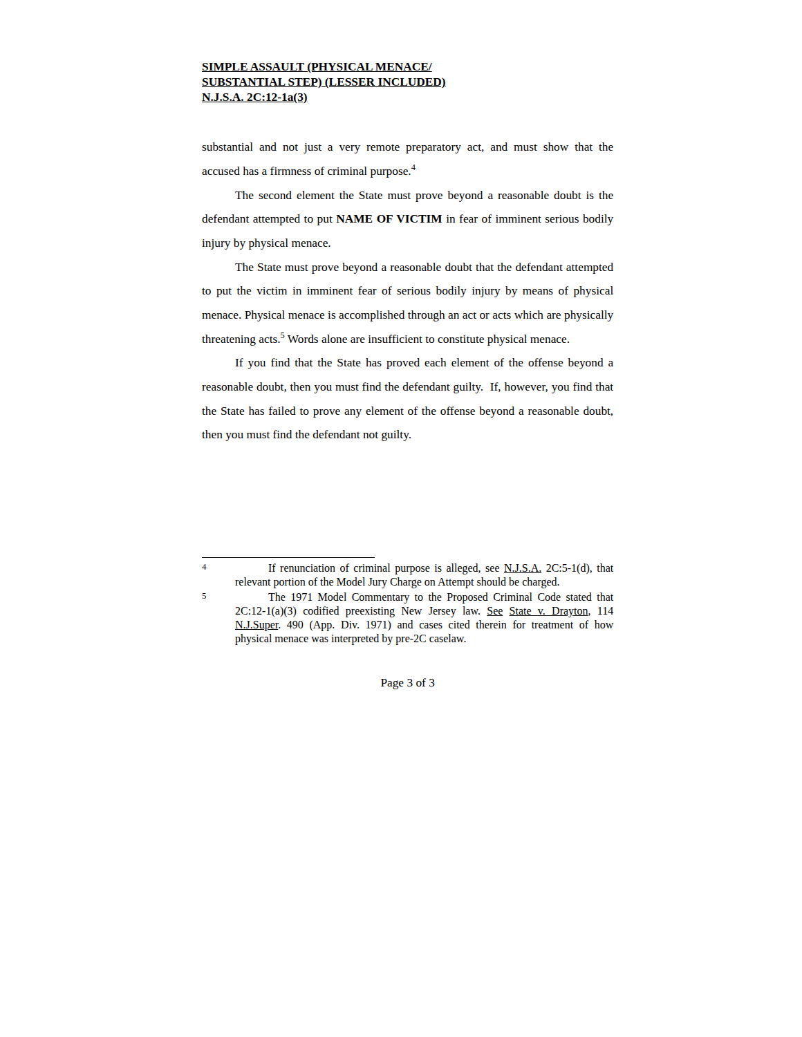SIMPLE ASSAULT (PHYSICAL MENACE/ SUBSTANTIAL STEP) (LESSER INCLUDED) N.J.S.A. 2C:12-1a(3)
substantial and not just a very remote preparatory act, and must show that the accused has a firmness of criminal purpose.4
The second element the State must prove beyond a reasonable doubt is the defendant attempted to put NAME OF VICTIM in fear of imminent serious bodily injury by physical menace.
The State must prove beyond a reasonable doubt that the defendant attempted to put the victim in imminent fear of serious bodily injury by means of physical menace. Physical menace is accomplished through an act or acts which are physically threatening acts.5 Words alone are insufficient to constitute physical menace.
If you find that the State has proved each element of the offense beyond a reasonable doubt, then you must find the defendant guilty. If, however, you find that the State has failed to prove any element of the offense beyond a reasonable doubt, then you must find the defendant not guilty.
4
If renunciation of criminal purpose is alleged, see N.J.S.A. 2C:5-1(d), that relevant portion of the Model Jury Charge on Attempt should be charged.
5
The 1971 Model Commentary to the Proposed Criminal Code stated that 2C:12-1(a)(3) codified preexisting New Jersey law. See State v. Drayton, 114 N.J.Super. 490 (App. Div. 1971) and cases cited therein for treatment of how physical menace was interpreted by pre-2C caselaw.
Page 3 of 3